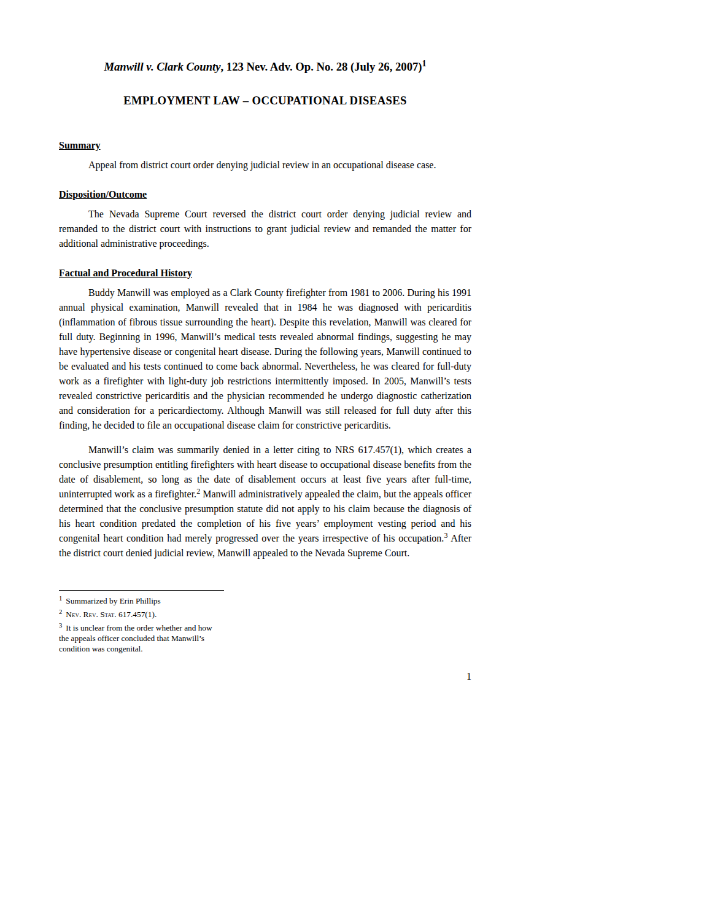Manwill v. Clark County, 123 Nev. Adv. Op. No. 28 (July 26, 2007)1
EMPLOYMENT LAW – OCCUPATIONAL DISEASES
Summary
Appeal from district court order denying judicial review in an occupational disease case.
Disposition/Outcome
The Nevada Supreme Court reversed the district court order denying judicial review and remanded to the district court with instructions to grant judicial review and remanded the matter for additional administrative proceedings.
Factual and Procedural History
Buddy Manwill was employed as a Clark County firefighter from 1981 to 2006. During his 1991 annual physical examination, Manwill revealed that in 1984 he was diagnosed with pericarditis (inflammation of fibrous tissue surrounding the heart). Despite this revelation, Manwill was cleared for full duty. Beginning in 1996, Manwill’s medical tests revealed abnormal findings, suggesting he may have hypertensive disease or congenital heart disease. During the following years, Manwill continued to be evaluated and his tests continued to come back abnormal. Nevertheless, he was cleared for full-duty work as a firefighter with light-duty job restrictions intermittently imposed. In 2005, Manwill’s tests revealed constrictive pericarditis and the physician recommended he undergo diagnostic catherization and consideration for a pericardiectomy. Although Manwill was still released for full duty after this finding, he decided to file an occupational disease claim for constrictive pericarditis.
Manwill’s claim was summarily denied in a letter citing to NRS 617.457(1), which creates a conclusive presumption entitling firefighters with heart disease to occupational disease benefits from the date of disablement, so long as the date of disablement occurs at least five years after full-time, uninterrupted work as a firefighter.2 Manwill administratively appealed the claim, but the appeals officer determined that the conclusive presumption statute did not apply to his claim because the diagnosis of his heart condition predated the completion of his five years’ employment vesting period and his congenital heart condition had merely progressed over the years irrespective of his occupation.3 After the district court denied judicial review, Manwill appealed to the Nevada Supreme Court.
1 Summarized by Erin Phillips
2 Nev. Rev. Stat. 617.457(1).
3 It is unclear from the order whether and how the appeals officer concluded that Manwill’s condition was congenital.
1